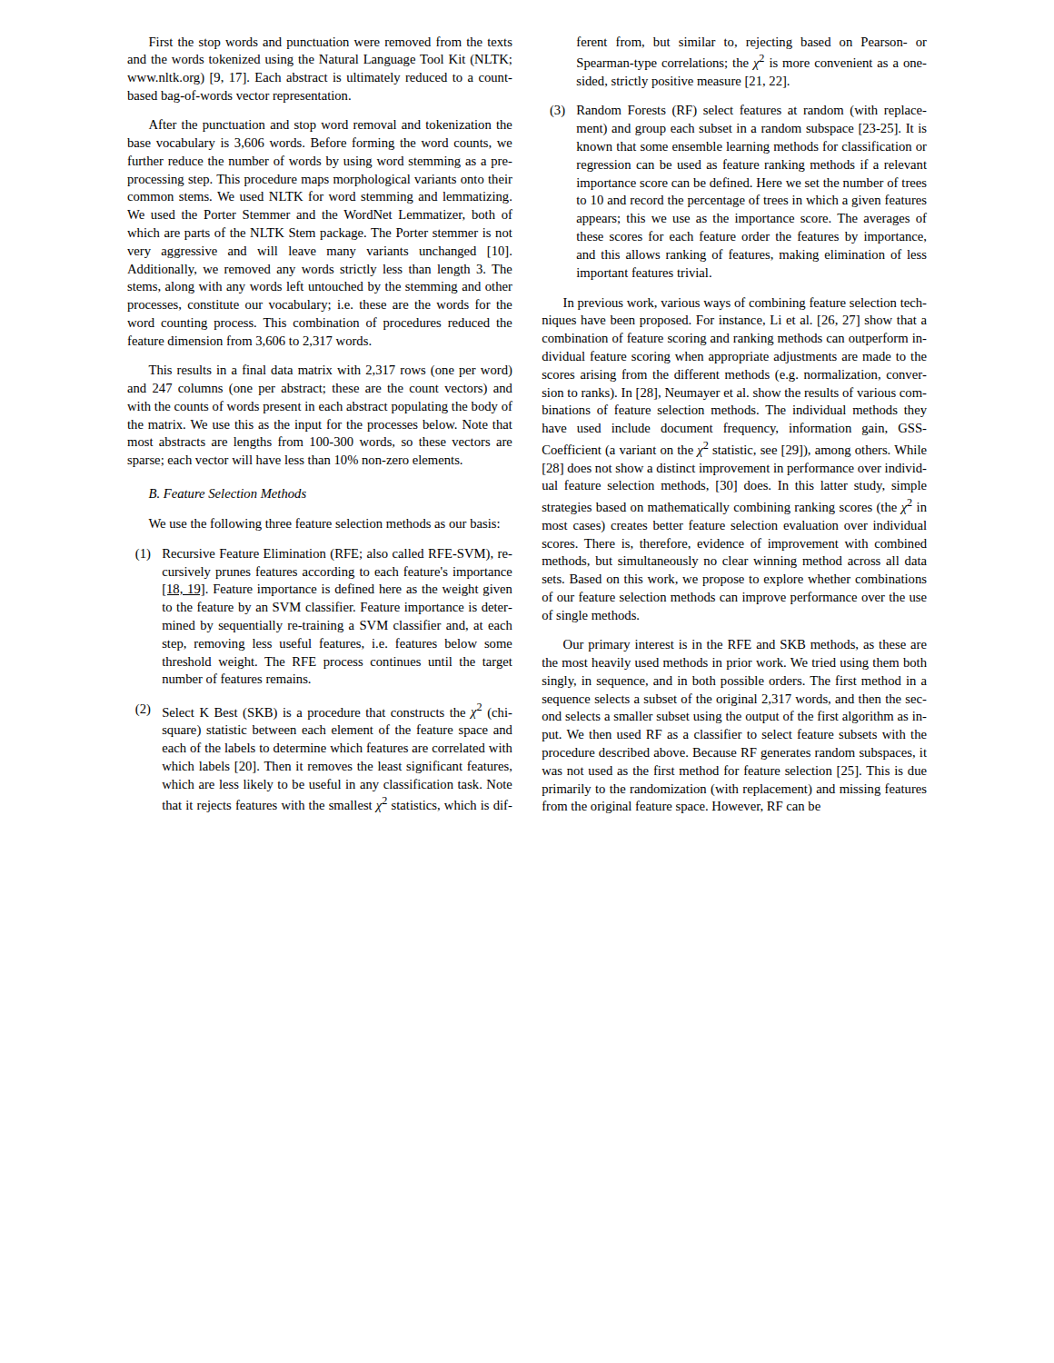First the stop words and punctuation were removed from the texts and the words tokenized using the Natural Language Tool Kit (NLTK; www.nltk.org) [9, 17]. Each abstract is ultimately reduced to a count-based bag-of-words vector representation.
After the punctuation and stop word removal and tokenization the base vocabulary is 3,606 words. Before forming the word counts, we further reduce the number of words by using word stemming as a preprocessing step. This procedure maps morphological variants onto their common stems. We used NLTK for word stemming and lemmatizing. We used the Porter Stemmer and the WordNet Lemmatizer, both of which are parts of the NLTK Stem package. The Porter stemmer is not very aggressive and will leave many variants unchanged [10]. Additionally, we removed any words strictly less than length 3. The stems, along with any words left untouched by the stemming and other processes, constitute our vocabulary; i.e. these are the words for the word counting process. This combination of procedures reduced the feature dimension from 3,606 to 2,317 words.
This results in a final data matrix with 2,317 rows (one per word) and 247 columns (one per abstract; these are the count vectors) and with the counts of words present in each abstract populating the body of the matrix. We use this as the input for the processes below. Note that most abstracts are lengths from 100-300 words, so these vectors are sparse; each vector will have less than 10% non-zero elements.
B. Feature Selection Methods
We use the following three feature selection methods as our basis:
(1) Recursive Feature Elimination (RFE; also called RFE-SVM), recursively prunes features according to each feature's importance [18, 19]. Feature importance is defined here as the weight given to the feature by an SVM classifier. Feature importance is determined by sequentially re-training a SVM classifier and, at each step, removing less useful features, i.e. features below some threshold weight. The RFE process continues until the target number of features remains.
(2) Select K Best (SKB) is a procedure that constructs the χ2 (chi-square) statistic between each element of the feature space and each of the labels to determine which features are correlated with which labels [20]. Then it removes the least significant features, which are less likely to be useful in any classification task. Note that it rejects features with the smallest χ2 statistics, which is different from, but similar to, rejecting based on Pearson- or Spearman-type correlations; the χ2 is more convenient as a one-sided, strictly positive measure [21, 22].
(3) Random Forests (RF) select features at random (with replacement) and group each subset in a random subspace [23-25]. It is known that some ensemble learning methods for classification or regression can be used as feature ranking methods if a relevant importance score can be defined. Here we set the number of trees to 10 and record the percentage of trees in which a given features appears; this we use as the importance score. The averages of these scores for each feature order the features by importance, and this allows ranking of features, making elimination of less important features trivial.
In previous work, various ways of combining feature selection techniques have been proposed. For instance, Li et al. [26, 27] show that a combination of feature scoring and ranking methods can outperform individual feature scoring when appropriate adjustments are made to the scores arising from the different methods (e.g. normalization, conversion to ranks). In [28], Neumayer et al. show the results of various combinations of feature selection methods. The individual methods they have used include document frequency, information gain, GSS-Coefficient (a variant on the χ2 statistic, see [29]), among others. While [28] does not show a distinct improvement in performance over individual feature selection methods, [30] does. In this latter study, simple strategies based on mathematically combining ranking scores (the χ2 in most cases) creates better feature selection evaluation over individual scores. There is, therefore, evidence of improvement with combined methods, but simultaneously no clear winning method across all data sets. Based on this work, we propose to explore whether combinations of our feature selection methods can improve performance over the use of single methods.
Our primary interest is in the RFE and SKB methods, as these are the most heavily used methods in prior work. We tried using them both singly, in sequence, and in both possible orders. The first method in a sequence selects a subset of the original 2,317 words, and then the second selects a smaller subset using the output of the first algorithm as input. We then used RF as a classifier to select feature subsets with the procedure described above. Because RF generates random subspaces, it was not used as the first method for feature selection [25]. This is due primarily to the randomization (with replacement) and missing features from the original feature space. However, RF can be